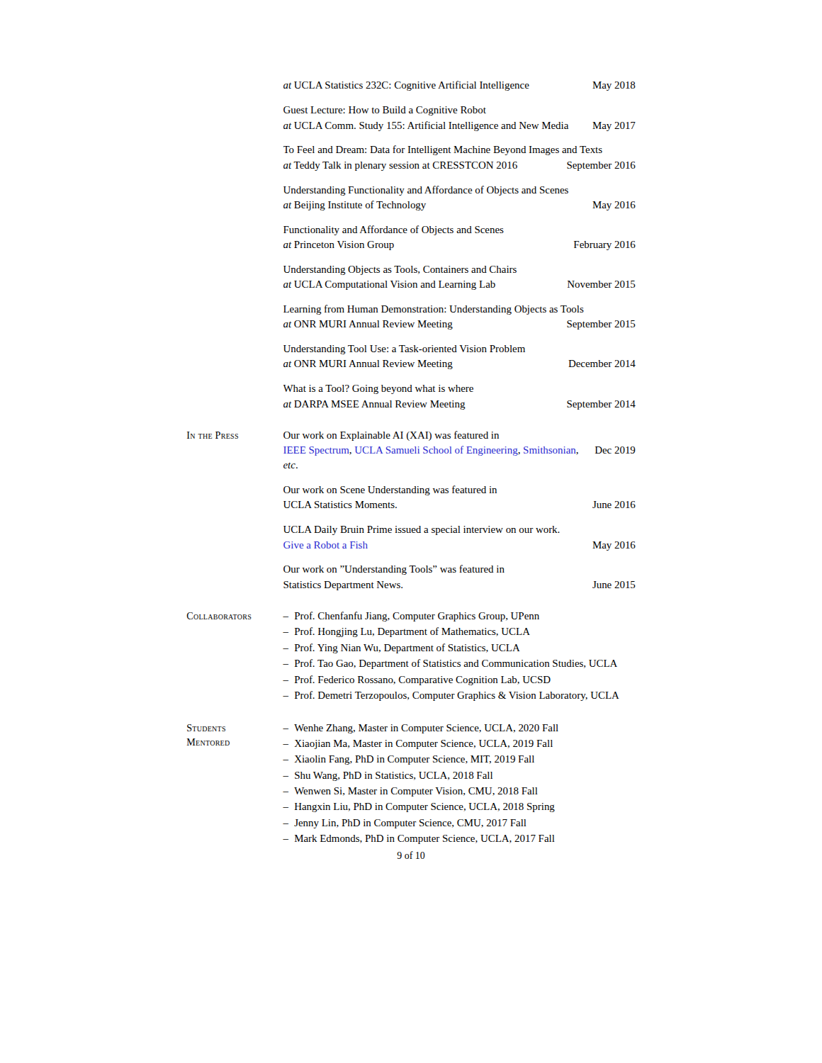| | May 2018 at UCLA Statistics 232C: Cognitive Artificial Intelligence Guest Lecture: How to Build a Cognitive Robot May 2017 at UCLA Comm. Study 155: Artificial Intelligence and New Media To Feel and Dream: Data for Intelligent Machine Beyond Images and Texts September 2016 at Teddy Talk in plenary session at CRESSTCON 2016 Understanding Functionality and Affordance of Objects and Scenes May 2016 at Beijing Institute of Technology Functionality and Affordance of Objects and Scenes February 2016 at Princeton Vision Group Understanding Objects as Tools, Containers and Chairs November 2015 at UCLA Computational Vision and Learning Lab Learning from Human Demonstration: Understanding Objects as Tools September 2015 at ONR MURI Annual Review Meeting Understanding Tool Use: a Task-oriented Vision Problem December 2014 at ONR MURI Annual Review Meeting What is a Tool? Going beyond what is where September 2014 at DARPA MSEE Annual Review Meeting |
| In the Press | Our work on Explainable AI (XAI) was featured in Dec 2019 IEEE Spectrum , UCLA Samueli School of Engineering , Smithsonian , etc . Our work on Scene Understanding was featured in June 2016 UCLA Statistics Moments. UCLA Daily Bruin Prime issued a special interview on our work. May 2016 Give a Robot a Fish Our work on ”Understanding Tools” was featured in June 2015 Statistics Department News. |
| Collaborators | Prof. Chenfanfu Jiang, Computer Graphics Group, UPenn Prof. Hongjing Lu, Department of Mathematics, UCLA Prof. Ying Nian Wu, Department of Statistics, UCLA Prof. Tao Gao, Department of Statistics and Communication Studies, UCLA Prof. Federico Rossano, Comparative Cognition Lab, UCSD Prof. Demetri Terzopoulos, Computer Graphics & Vision Laboratory, UCLA |
| Students Mentored | Wenhe Zhang, Master in Computer Science, UCLA, 2020 Fall Xiaojian Ma, Master in Computer Science, UCLA, 2019 Fall Xiaolin Fang, PhD in Computer Science, MIT, 2019 Fall Shu Wang, PhD in Statistics, UCLA, 2018 Fall Wenwen Si, Master in Computer Vision, CMU, 2018 Fall Hangxin Liu, PhD in Computer Science, UCLA, 2018 Spring Jenny Lin, PhD in Computer Science, CMU, 2017 Fall Mark Edmonds, PhD in Computer Science, UCLA, 2017 Fall |
9 of 10